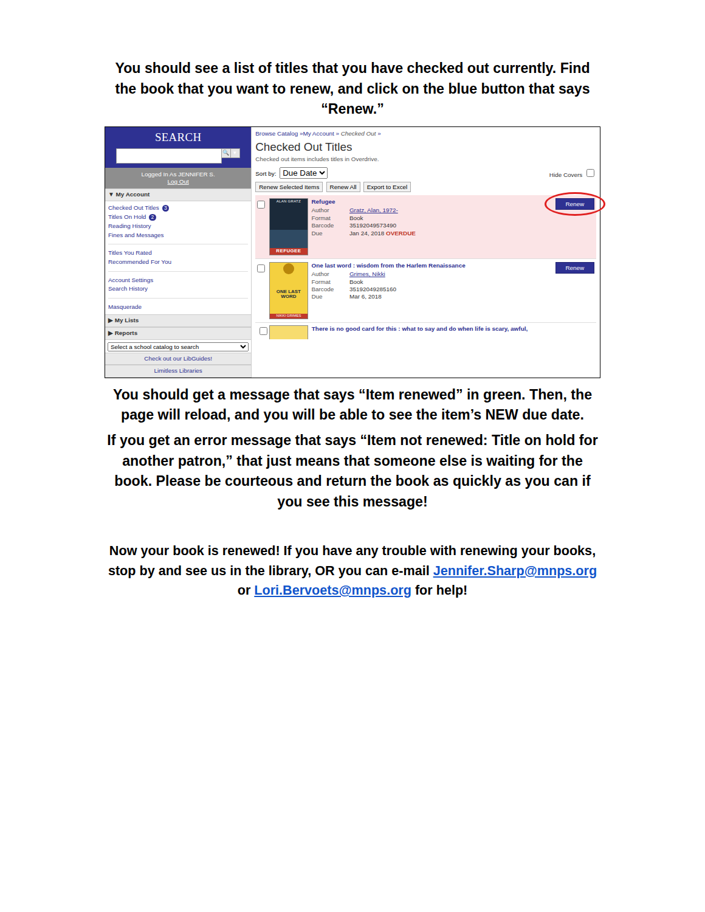You should see a list of titles that you have checked out currently. Find the book that you want to renew, and click on the blue button that says “Renew.”
SEARCH
🔍 ▾
Logged In As JENNIFER S.
Log Out
▼ My Account
Checked Out Titles 3
Titles On Hold 2
Reading History
Fines and Messages
Titles You Rated
Recommended For You
Account Settings
Search History
Masquerade
▶ My Lists
▶ Reports
Select a school catalog to search
Check out our LibGuides!
Limitless Libraries
Browse Catalog »My Account » Checked Out »
Checked Out Titles
Checked out items includes titles in Overdrive.
Sort by: Due Date
Hide Covers
Renew Selected Items Renew All Export to Excel
ALAN GRATZ
REFUGEE
Refugee
| Author | Gratz, Alan, 1972- |
| Format | Book |
| Barcode | 35192049573490 |
| Due | Jan 24, 2018 OVERDUE |
Renew
ONE LAST WORD
NIKKI GRIMES
One last word : wisdom from the Harlem Renaissance
| Author | Grimes, Nikki |
| Format | Book |
| Barcode | 35192049285160 |
| Due | Mar 6, 2018 |
Renew
There is no good card for this : what to say and do when life is scary, awful,
You should get a message that says “Item renewed” in green. Then, the page will reload, and you will be able to see the item’s NEW due date.
If you get an error message that says “Item not renewed: Title on hold for another patron,” that just means that someone else is waiting for the book. Please be courteous and return the book as quickly as you can if you see this message!
Now your book is renewed! If you have any trouble with renewing your books, stop by and see us in the library, OR you can e-mail Jennifer.Sharp@mnps.org or Lori.Bervoets@mnps.org for help!